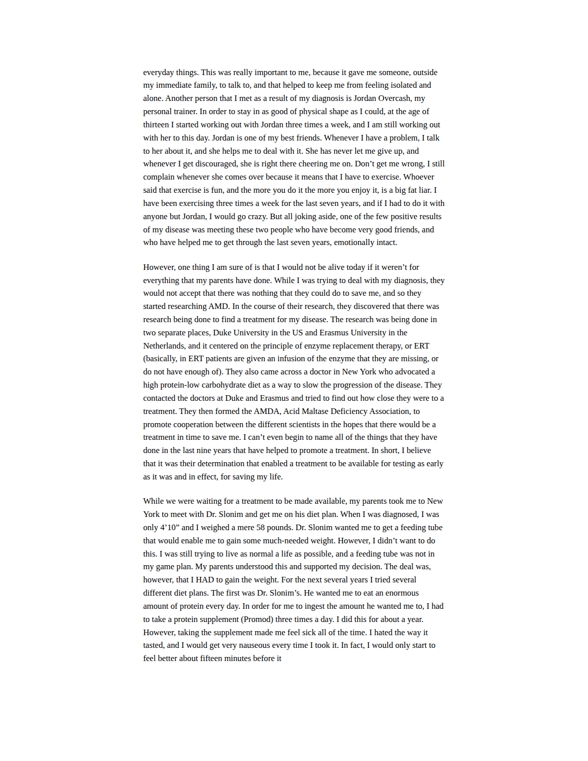everyday things. This was really important to me, because it gave me someone, outside my immediate family, to talk to, and that helped to keep me from feeling isolated and alone. Another person that I met as a result of my diagnosis is Jordan Overcash, my personal trainer. In order to stay in as good of physical shape as I could, at the age of thirteen I started working out with Jordan three times a week, and I am still working out with her to this day. Jordan is one of my best friends. Whenever I have a problem, I talk to her about it, and she helps me to deal with it. She has never let me give up, and whenever I get discouraged, she is right there cheering me on. Don’t get me wrong, I still complain whenever she comes over because it means that I have to exercise. Whoever said that exercise is fun, and the more you do it the more you enjoy it, is a big fat liar. I have been exercising three times a week for the last seven years, and if I had to do it with anyone but Jordan, I would go crazy. But all joking aside, one of the few positive results of my disease was meeting these two people who have become very good friends, and who have helped me to get through the last seven years, emotionally intact.
However, one thing I am sure of is that I would not be alive today if it weren’t for everything that my parents have done. While I was trying to deal with my diagnosis, they would not accept that there was nothing that they could do to save me, and so they started researching AMD. In the course of their research, they discovered that there was research being done to find a treatment for my disease. The research was being done in two separate places, Duke University in the US and Erasmus University in the Netherlands, and it centered on the principle of enzyme replacement therapy, or ERT (basically, in ERT patients are given an infusion of the enzyme that they are missing, or do not have enough of). They also came across a doctor in New York who advocated a high protein-low carbohydrate diet as a way to slow the progression of the disease. They contacted the doctors at Duke and Erasmus and tried to find out how close they were to a treatment. They then formed the AMDA, Acid Maltase Deficiency Association, to promote cooperation between the different scientists in the hopes that there would be a treatment in time to save me. I can’t even begin to name all of the things that they have done in the last nine years that have helped to promote a treatment. In short, I believe that it was their determination that enabled a treatment to be available for testing as early as it was and in effect, for saving my life.
While we were waiting for a treatment to be made available, my parents took me to New York to meet with Dr. Slonim and get me on his diet plan. When I was diagnosed, I was only 4’10” and I weighed a mere 58 pounds. Dr. Slonim wanted me to get a feeding tube that would enable me to gain some much-needed weight. However, I didn’t want to do this. I was still trying to live as normal a life as possible, and a feeding tube was not in my game plan. My parents understood this and supported my decision. The deal was, however, that I HAD to gain the weight. For the next several years I tried several different diet plans. The first was Dr. Slonim’s. He wanted me to eat an enormous amount of protein every day. In order for me to ingest the amount he wanted me to, I had to take a protein supplement (Promod) three times a day. I did this for about a year. However, taking the supplement made me feel sick all of the time. I hated the way it tasted, and I would get very nauseous every time I took it. In fact, I would only start to feel better about fifteen minutes before it